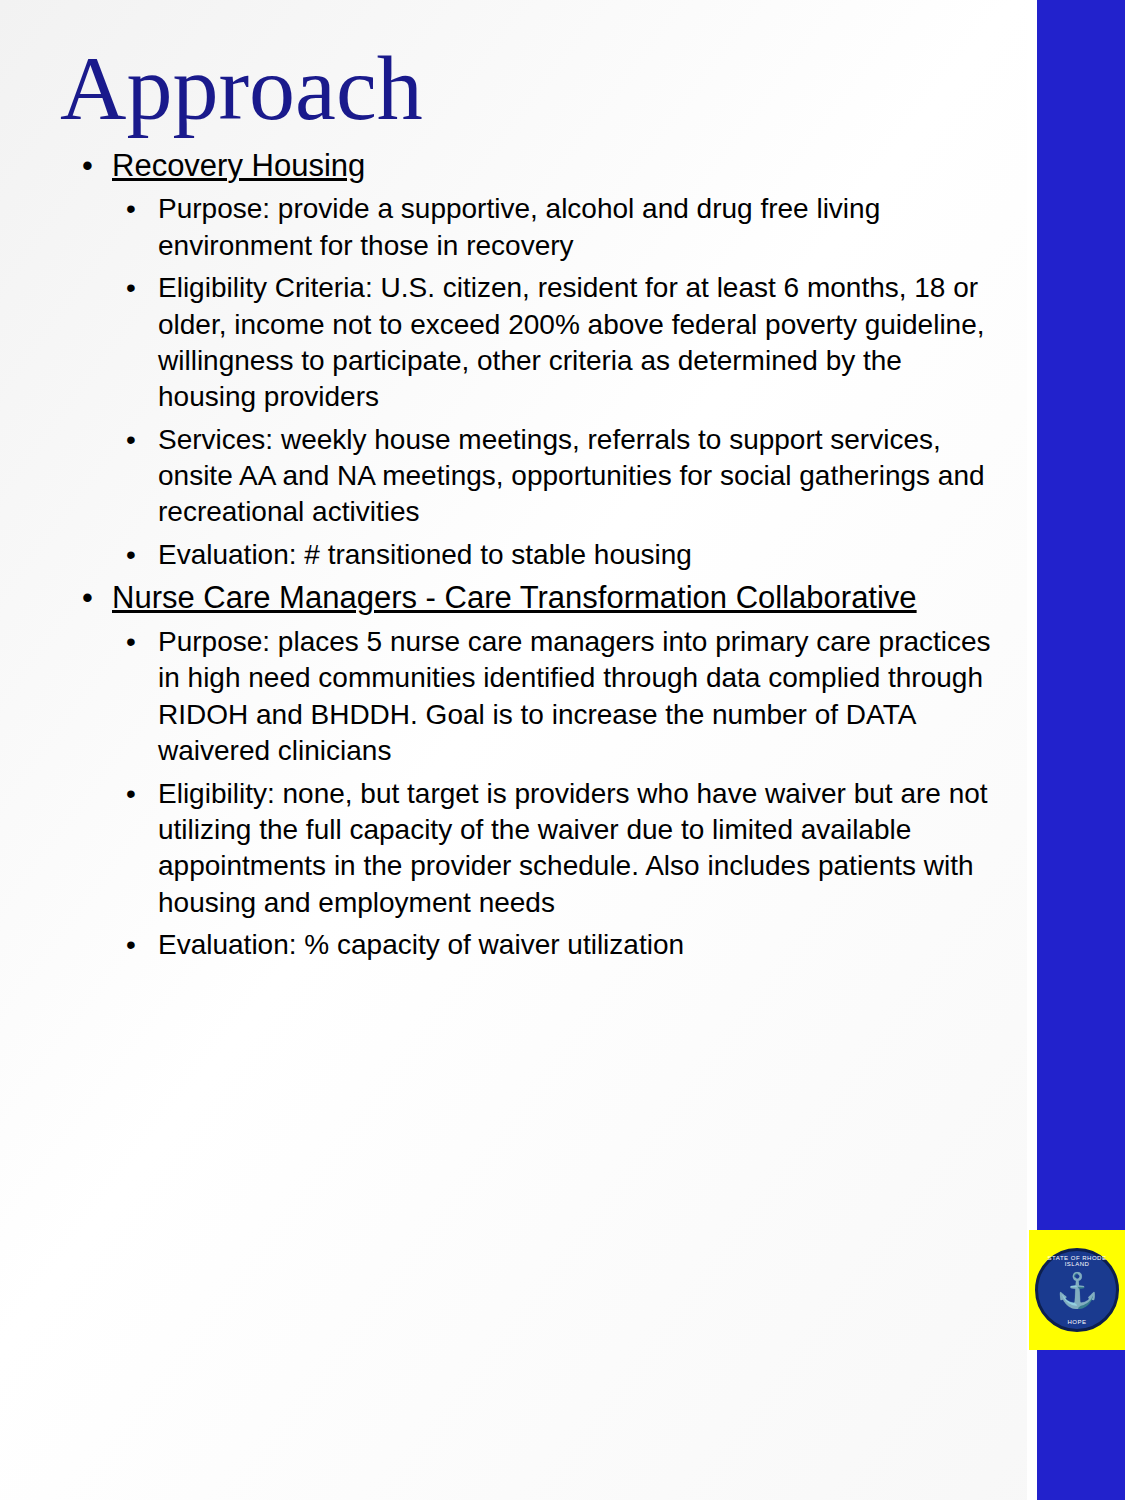Approach
Recovery Housing
Purpose: provide a supportive, alcohol and drug free living environment for those in recovery
Eligibility Criteria: U.S. citizen, resident for at least 6 months, 18 or older, income not to exceed 200% above federal poverty guideline, willingness to participate, other criteria as determined by the housing providers
Services: weekly house meetings, referrals to support services, onsite AA and NA meetings, opportunities for social gatherings and recreational activities
Evaluation: # transitioned to stable housing
Nurse Care Managers - Care Transformation Collaborative
Purpose: places 5 nurse care managers into primary care practices in high need communities identified through data complied through RIDOH and BHDDH. Goal is to increase the number of DATA waivered clinicians
Eligibility: none, but target is providers who have waiver but are not utilizing the full capacity of the waiver due to limited available appointments in the provider schedule. Also includes patients with housing and employment needs
Evaluation: % capacity of waiver utilization
STATE OF RHODE ISLAND
⚓
HOPE